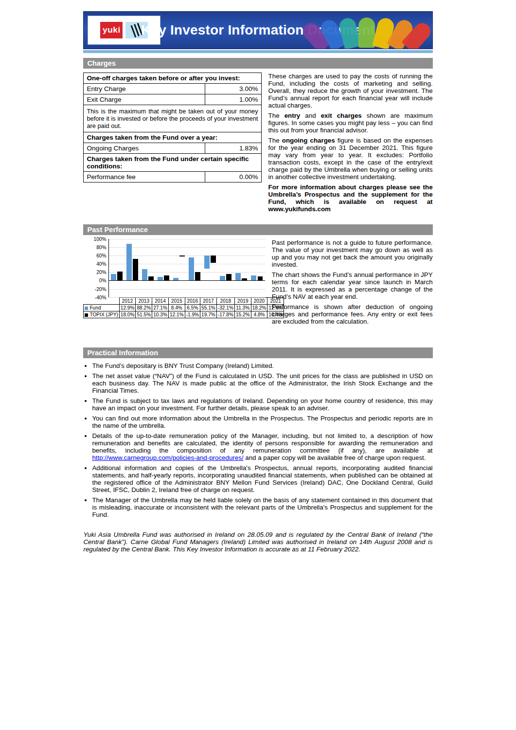yuki
Key Investor Information Document
Charges
| One-off charges taken before or after you invest: |
| Entry Charge | 3.00% |
| Exit Charge | 1.00% |
| This is the maximum that might be taken out of your money before it is invested or before the proceeds of your investment are paid out. |
| Charges taken from the Fund over a year: |
| Ongoing Charges | 1.83% |
| Charges taken from the Fund under certain specific conditions: |
| Performance fee | 0.00% |
These charges are used to pay the costs of running the Fund, including the costs of marketing and selling. Overall, they reduce the growth of your investment. The Fund’s annual report for each financial year will include actual charges.
The entry and exit charges shown are maximum figures. In some cases you might pay less – you can find this out from your financial advisor.
The ongoing charges figure is based on the expenses for the year ending on 31 December 2021. This figure may vary from year to year. It excludes: Portfolio transaction costs, except in the case of the entry/exit charge paid by the Umbrella when buying or selling units in another collective investment undertaking.
For more information about charges please see the Umbrella’s Prospectus and the supplement for the Fund, which is available on request at www.yukifunds.com
Past Performance
100%
80%
60%
40%
20%
0%
-20%
-40%
| | 2012 | 2013 | 2014 | 2015 | 2016 | 2017 | 2018 | 2019 | 2020 | 2021 |
| Fund | 12.9% | 88.2% | 27.1% | 8.4% | 6.5% | 55.1% | -32.1% | 11.3% | 18.2% | 12.6% |
| TOPIX (JPY) | 18.0% | 51.5% | 10.3% | 12.1% | -1.9% | 19.7% | -17.8% | 15.2% | 4.8% | 10.4% |
Past performance is not a guide to future performance. The value of your investment may go down as well as up and you may not get back the amount you originally invested.
The chart shows the Fund’s annual performance in JPY terms for each calendar year since launch in March 2011. It is expressed as a percentage change of the Fund’s NAV at each year end.
Performance is shown after deduction of ongoing charges and performance fees. Any entry or exit fees are excluded from the calculation.
Practical Information
The Fund’s depositary is BNY Trust Company (Ireland) Limited.
The net asset value (“NAV”) of the Fund is calculated in USD. The unit prices for the class are published in USD on each business day. The NAV is made public at the office of the Administrator, the Irish Stock Exchange and the Financial Times.
The Fund is subject to tax laws and regulations of Ireland. Depending on your home country of residence, this may have an impact on your investment. For further details, please speak to an adviser.
You can find out more information about the Umbrella in the Prospectus. The Prospectus and periodic reports are in the name of the umbrella.
Details of the up-to-date remuneration policy of the Manager, including, but not limited to, a description of how remuneration and benefits are calculated, the identity of persons responsible for awarding the remuneration and benefits, including the composition of any remuneration committee (if any), are available at http://www.carnegroup.com/policies-and-procedures/ and a paper copy will be available free of charge upon request.
Additional information and copies of the Umbrella's Prospectus, annual reports, incorporating audited financial statements, and half-yearly reports, incorporating unaudited financial statements, when published can be obtained at the registered office of the Administrator BNY Mellon Fund Services (Ireland) DAC, One Dockland Central, Guild Street, IFSC, Dublin 2, Ireland free of charge on request.
The Manager of the Umbrella may be held liable solely on the basis of any statement contained in this document that is misleading, inaccurate or inconsistent with the relevant parts of the Umbrella's Prospectus and supplement for the Fund.
Yuki Asia Umbrella Fund was authorised in Ireland on 28.05.09 and is regulated by the Central Bank of Ireland (“the Central Bank”). Carne Global Fund Managers (Ireland) Limited was authorised in Ireland on 14th August 2008 and is regulated by the Central Bank. This Key Investor Information is accurate as at 11 February 2022.